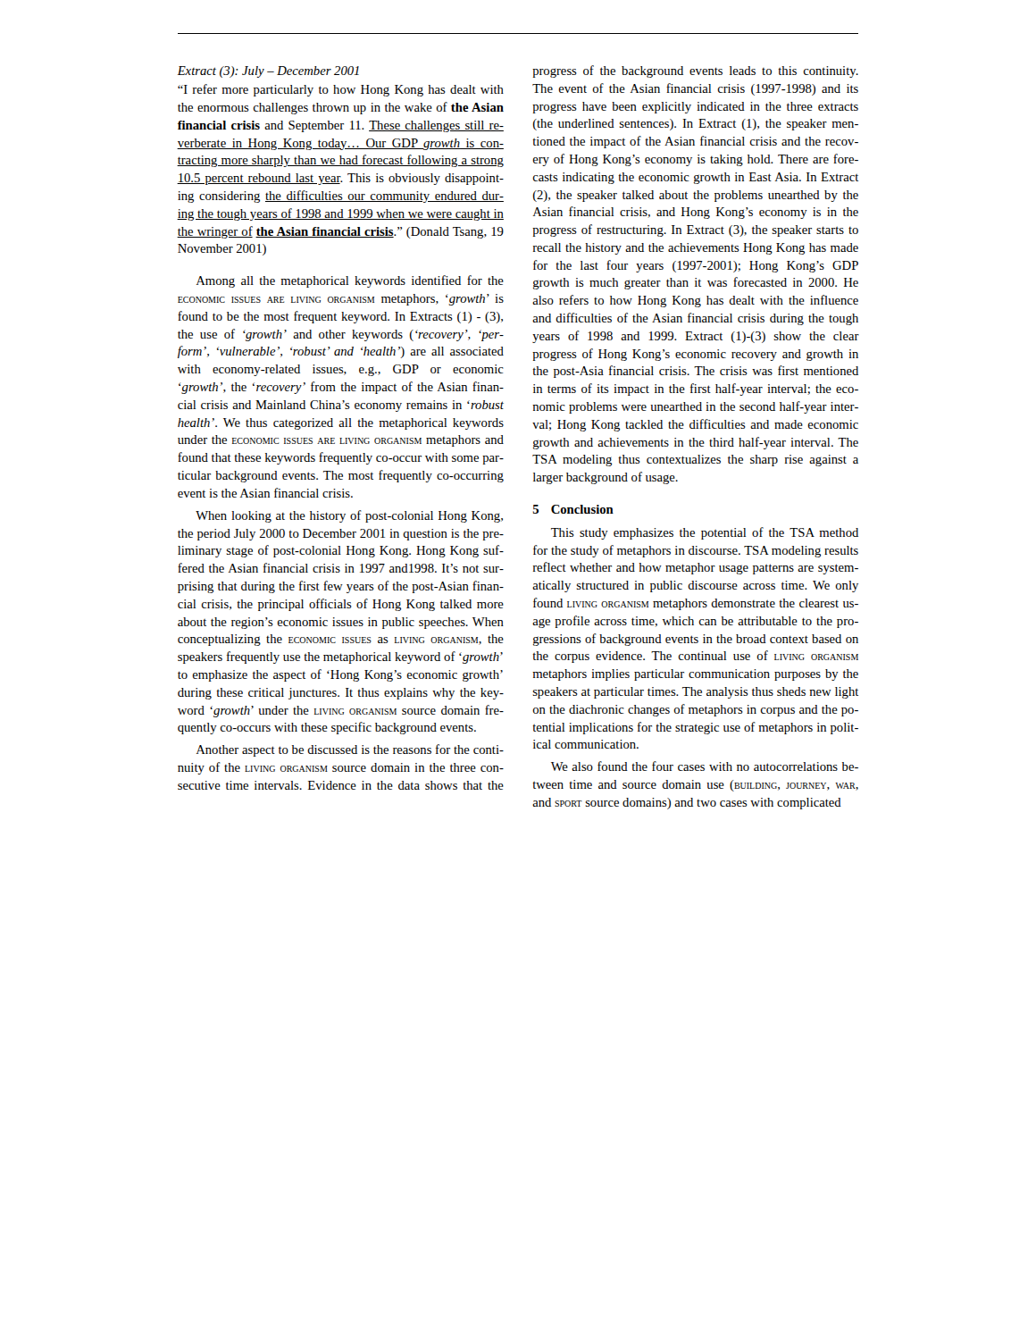Extract (3): July – December 2001
“I refer more particularly to how Hong Kong has dealt with the enormous challenges thrown up in the wake of the Asian financial crisis and September 11. These challenges still reverberate in Hong Kong today… Our GDP growth is contracting more sharply than we had forecast following a strong 10.5 percent rebound last year. This is obviously disappointing considering the difficulties our community endured during the tough years of 1998 and 1999 when we were caught in the wringer of the Asian financial crisis.” (Donald Tsang, 19 November 2001)
Among all the metaphorical keywords identified for the economic issues are living organism metaphors, ‘growth’ is found to be the most frequent keyword. In Extracts (1) - (3), the use of ‘growth’ and other keywords (‘recovery’, ‘perform’, ‘vulnerable’, ‘robust’ and ‘health’) are all associated with economy-related issues, e.g., GDP or economic ‘growth’, the ‘recovery’ from the impact of the Asian financial crisis and Mainland China’s economy remains in ‘robust health’. We thus categorized all the metaphorical keywords under the economic issues are living organism metaphors and found that these keywords frequently co-occur with some particular background events. The most frequently co-occurring event is the Asian financial crisis.
When looking at the history of post-colonial Hong Kong, the period July 2000 to December 2001 in question is the preliminary stage of post-colonial Hong Kong. Hong Kong suffered the Asian financial crisis in 1997 and1998. It’s not surprising that during the first few years of the post-Asian financial crisis, the principal officials of Hong Kong talked more about the region’s economic issues in public speeches. When conceptualizing the economic issues as living organism, the speakers frequently use the metaphorical keyword of ‘growth’ to emphasize the aspect of ‘Hong Kong’s economic growth’ during these critical junctures. It thus explains why the keyword ‘growth’ under the living organism source domain frequently co-occurs with these specific background events.
Another aspect to be discussed is the reasons for the continuity of the living organism source domain in the three consecutive time intervals. Evidence in the data shows that the progress of the background events leads to this continuity. The event of the Asian financial crisis (1997-1998) and its progress have been explicitly indicated in the three extracts (the underlined sentences). In Extract (1), the speaker mentioned the impact of the Asian financial crisis and the recovery of Hong Kong’s economy is taking hold. There are forecasts indicating the economic growth in East Asia. In Extract (2), the speaker talked about the problems unearthed by the Asian financial crisis, and Hong Kong’s economy is in the progress of restructuring. In Extract (3), the speaker starts to recall the history and the achievements Hong Kong has made for the last four years (1997-2001); Hong Kong’s GDP growth is much greater than it was forecasted in 2000. He also refers to how Hong Kong has dealt with the influence and difficulties of the Asian financial crisis during the tough years of 1998 and 1999. Extract (1)-(3) show the clear progress of Hong Kong’s economic recovery and growth in the post-Asia financial crisis. The crisis was first mentioned in terms of its impact in the first half-year interval; the economic problems were unearthed in the second half-year interval; Hong Kong tackled the difficulties and made economic growth and achievements in the third half-year interval. The TSA modeling thus contextualizes the sharp rise against a larger background of usage.
5 Conclusion
This study emphasizes the potential of the TSA method for the study of metaphors in discourse. TSA modeling results reflect whether and how metaphor usage patterns are systematically structured in public discourse across time. We only found living organism metaphors demonstrate the clearest usage profile across time, which can be attributable to the progressions of background events in the broad context based on the corpus evidence. The continual use of living organism metaphors implies particular communication purposes by the speakers at particular times. The analysis thus sheds new light on the diachronic changes of metaphors in corpus and the potential implications for the strategic use of metaphors in political communication.
We also found the four cases with no autocorrelations between time and source domain use (building, journey, war, and sport source domains) and two cases with complicated